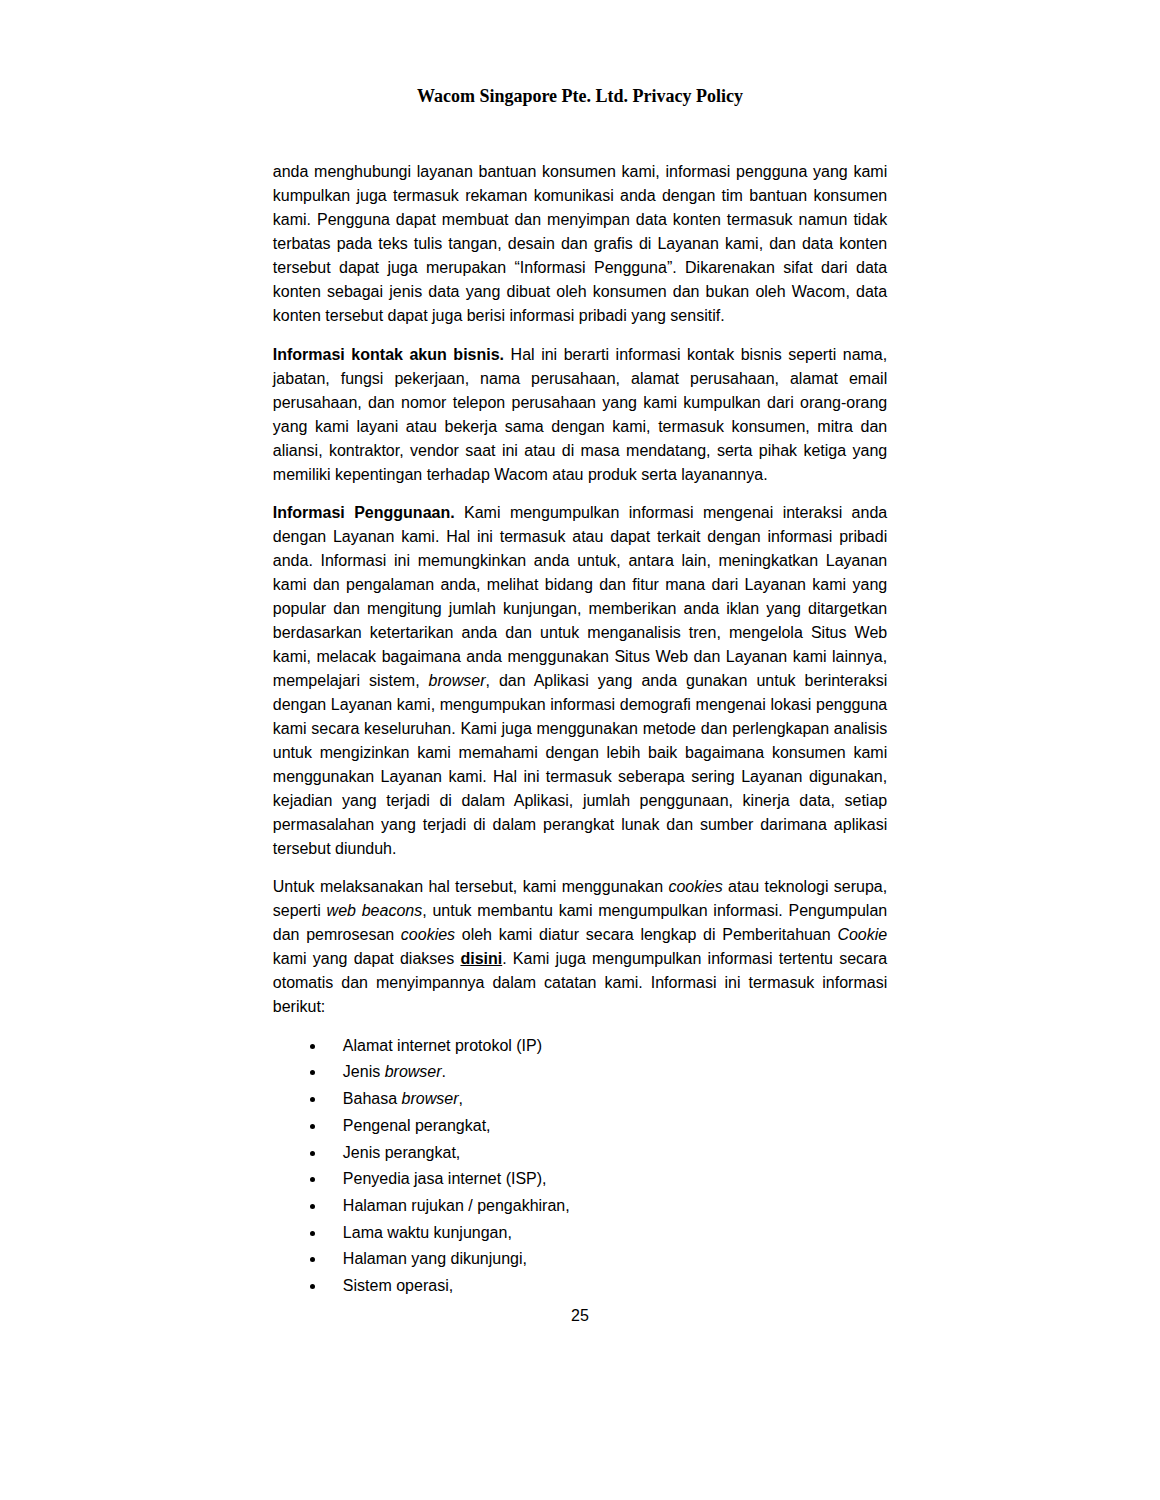Wacom Singapore Pte. Ltd. Privacy Policy
anda menghubungi layanan bantuan konsumen kami, informasi pengguna yang kami kumpulkan juga termasuk rekaman komunikasi anda dengan tim bantuan konsumen kami. Pengguna dapat membuat dan menyimpan data konten termasuk namun tidak terbatas pada teks tulis tangan, desain dan grafis di Layanan kami, dan data konten tersebut dapat juga merupakan “Informasi Pengguna”. Dikarenakan sifat dari data konten sebagai jenis data yang dibuat oleh konsumen dan bukan oleh Wacom, data konten tersebut dapat juga berisi informasi pribadi yang sensitif.
Informasi kontak akun bisnis. Hal ini berarti informasi kontak bisnis seperti nama, jabatan, fungsi pekerjaan, nama perusahaan, alamat perusahaan, alamat email perusahaan, dan nomor telepon perusahaan yang kami kumpulkan dari orang-orang yang kami layani atau bekerja sama dengan kami, termasuk konsumen, mitra dan aliansi, kontraktor, vendor saat ini atau di masa mendatang, serta pihak ketiga yang memiliki kepentingan terhadap Wacom atau produk serta layanannya.
Informasi Penggunaan. Kami mengumpulkan informasi mengenai interaksi anda dengan Layanan kami. Hal ini termasuk atau dapat terkait dengan informasi pribadi anda. Informasi ini memungkinkan anda untuk, antara lain, meningkatkan Layanan kami dan pengalaman anda, melihat bidang dan fitur mana dari Layanan kami yang popular dan mengitung jumlah kunjungan, memberikan anda iklan yang ditargetkan berdasarkan ketertarikan anda dan untuk menganalisis tren, mengelola Situs Web kami, melacak bagaimana anda menggunakan Situs Web dan Layanan kami lainnya, mempelajari sistem, browser, dan Aplikasi yang anda gunakan untuk berinteraksi dengan Layanan kami, mengumpukan informasi demografi mengenai lokasi pengguna kami secara keseluruhan. Kami juga menggunakan metode dan perlengkapan analisis untuk mengizinkan kami memahami dengan lebih baik bagaimana konsumen kami menggunakan Layanan kami. Hal ini termasuk seberapa sering Layanan digunakan, kejadian yang terjadi di dalam Aplikasi, jumlah penggunaan, kinerja data, setiap permasalahan yang terjadi di dalam perangkat lunak dan sumber darimana aplikasi tersebut diunduh.
Untuk melaksanakan hal tersebut, kami menggunakan cookies atau teknologi serupa, seperti web beacons, untuk membantu kami mengumpulkan informasi. Pengumpulan dan pemrosesan cookies oleh kami diatur secara lengkap di Pemberitahuan Cookie kami yang dapat diakses disini. Kami juga mengumpulkan informasi tertentu secara otomatis dan menyimpannya dalam catatan kami. Informasi ini termasuk informasi berikut:
Alamat internet protokol (IP)
Jenis browser.
Bahasa browser,
Pengenal perangkat,
Jenis perangkat,
Penyedia jasa internet (ISP),
Halaman rujukan / pengakhiran,
Lama waktu kunjungan,
Halaman yang dikunjungi,
Sistem operasi,
25